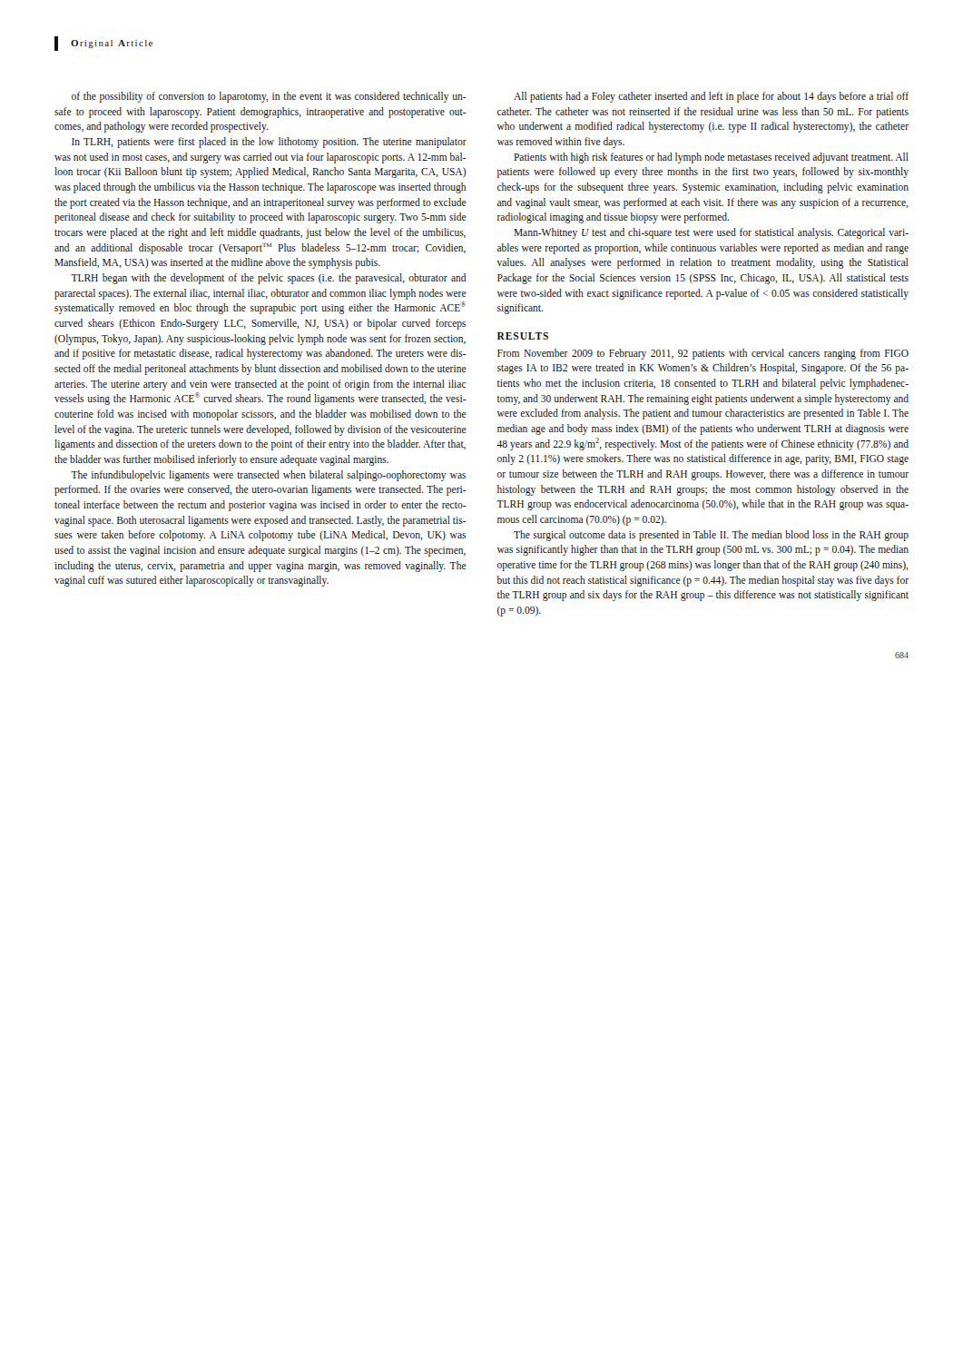Original Article
of the possibility of conversion to laparotomy, in the event it was considered technically unsafe to proceed with laparoscopy. Patient demographics, intraoperative and postoperative outcomes, and pathology were recorded prospectively.
In TLRH, patients were first placed in the low lithotomy position. The uterine manipulator was not used in most cases, and surgery was carried out via four laparoscopic ports. A 12-mm balloon trocar (Kii Balloon blunt tip system; Applied Medical, Rancho Santa Margarita, CA, USA) was placed through the umbilicus via the Hasson technique. The laparoscope was inserted through the port created via the Hasson technique, and an intraperitoneal survey was performed to exclude peritoneal disease and check for suitability to proceed with laparoscopic surgery. Two 5-mm side trocars were placed at the right and left middle quadrants, just below the level of the umbilicus, and an additional disposable trocar (VersaportTM Plus bladeless 5–12-mm trocar; Covidien, Mansfield, MA, USA) was inserted at the midline above the symphysis pubis.
TLRH began with the development of the pelvic spaces (i.e. the paravesical, obturator and pararectal spaces). The external iliac, internal iliac, obturator and common iliac lymph nodes were systematically removed en bloc through the suprapubic port using either the Harmonic ACE® curved shears (Ethicon Endo-Surgery LLC, Somerville, NJ, USA) or bipolar curved forceps (Olympus, Tokyo, Japan). Any suspicious-looking pelvic lymph node was sent for frozen section, and if positive for metastatic disease, radical hysterectomy was abandoned. The ureters were dissected off the medial peritoneal attachments by blunt dissection and mobilised down to the uterine arteries. The uterine artery and vein were transected at the point of origin from the internal iliac vessels using the Harmonic ACE® curved shears. The round ligaments were transected, the vesicouterine fold was incised with monopolar scissors, and the bladder was mobilised down to the level of the vagina. The ureteric tunnels were developed, followed by division of the vesicouterine ligaments and dissection of the ureters down to the point of their entry into the bladder. After that, the bladder was further mobilised inferiorly to ensure adequate vaginal margins.
The infundibulopelvic ligaments were transected when bilateral salpingo-oophorectomy was performed. If the ovaries were conserved, the utero-ovarian ligaments were transected. The peritoneal interface between the rectum and posterior vagina was incised in order to enter the rectovaginal space. Both uterosacral ligaments were exposed and transected. Lastly, the parametrial tissues were taken before colpotomy. A LiNA colpotomy tube (LiNA Medical, Devon, UK) was used to assist the vaginal incision and ensure adequate surgical margins (1–2 cm). The specimen, including the uterus, cervix, parametria and upper vagina margin, was removed vaginally. The vaginal cuff was sutured either laparoscopically or transvaginally.
All patients had a Foley catheter inserted and left in place for about 14 days before a trial off catheter. The catheter was not reinserted if the residual urine was less than 50 mL. For patients who underwent a modified radical hysterectomy (i.e. type II radical hysterectomy), the catheter was removed within five days.
Patients with high risk features or had lymph node metastases received adjuvant treatment. All patients were followed up every three months in the first two years, followed by six-monthly check-ups for the subsequent three years. Systemic examination, including pelvic examination and vaginal vault smear, was performed at each visit. If there was any suspicion of a recurrence, radiological imaging and tissue biopsy were performed.
Mann-Whitney U test and chi-square test were used for statistical analysis. Categorical variables were reported as proportion, while continuous variables were reported as median and range values. All analyses were performed in relation to treatment modality, using the Statistical Package for the Social Sciences version 15 (SPSS Inc, Chicago, IL, USA). All statistical tests were two-sided with exact significance reported. A p-value of < 0.05 was considered statistically significant.
RESULTS
From November 2009 to February 2011, 92 patients with cervical cancers ranging from FIGO stages IA to IB2 were treated in KK Women’s & Children’s Hospital, Singapore. Of the 56 patients who met the inclusion criteria, 18 consented to TLRH and bilateral pelvic lymphadenectomy, and 30 underwent RAH. The remaining eight patients underwent a simple hysterectomy and were excluded from analysis. The patient and tumour characteristics are presented in Table I. The median age and body mass index (BMI) of the patients who underwent TLRH at diagnosis were 48 years and 22.9 kg/m2, respectively. Most of the patients were of Chinese ethnicity (77.8%) and only 2 (11.1%) were smokers. There was no statistical difference in age, parity, BMI, FIGO stage or tumour size between the TLRH and RAH groups. However, there was a difference in tumour histology between the TLRH and RAH groups; the most common histology observed in the TLRH group was endocervical adenocarcinoma (50.0%), while that in the RAH group was squamous cell carcinoma (70.0%) (p = 0.02).
The surgical outcome data is presented in Table II. The median blood loss in the RAH group was significantly higher than that in the TLRH group (500 mL vs. 300 mL; p = 0.04). The median operative time for the TLRH group (268 mins) was longer than that of the RAH group (240 mins), but this did not reach statistical significance (p = 0.44). The median hospital stay was five days for the TLRH group and six days for the RAH group – this difference was not statistically significant (p = 0.09).
684